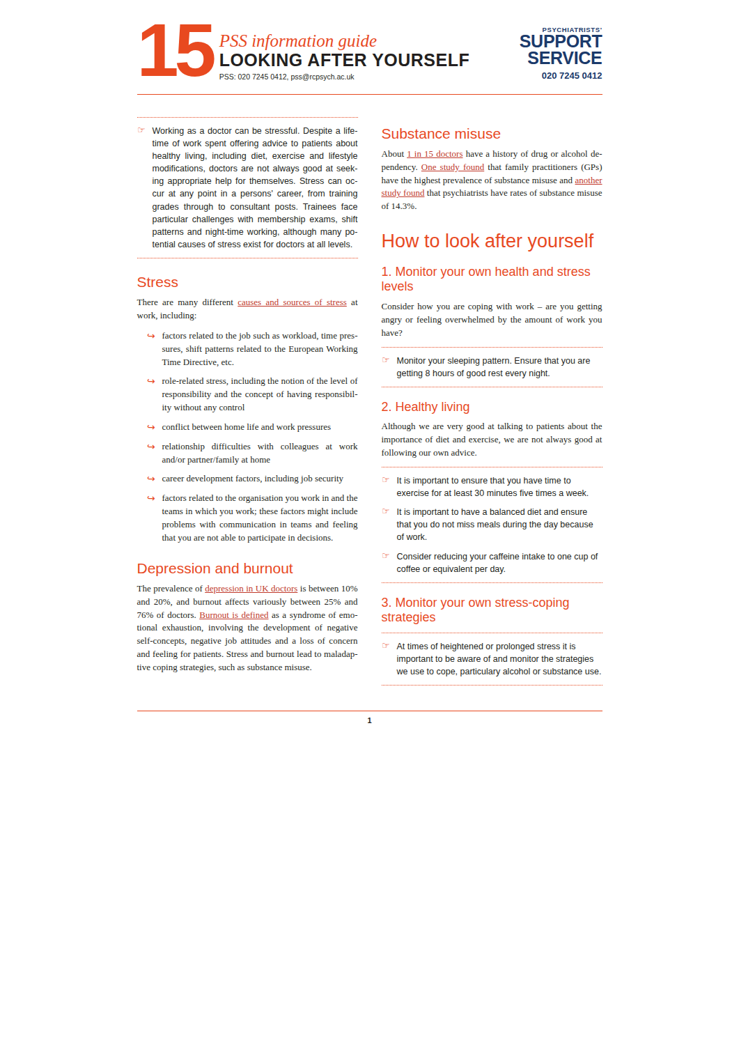15
PSS information guide
LOOKING AFTER YOURSELF
PSS: 020 7245 0412, pss@rcpsych.ac.uk
PSYCHIATRISTS'
SUPPORT
SERVICE
020 7245 0412
Working as a doctor can be stressful. Despite a lifetime of work spent offering advice to patients about healthy living, including diet, exercise and lifestyle modifications, doctors are not always good at seeking appropriate help for themselves. Stress can occur at any point in a persons' career, from training grades through to consultant posts. Trainees face particular challenges with membership exams, shift patterns and night-time working, although many potential causes of stress exist for doctors at all levels.
Stress
There are many different causes and sources of stress at work, including:
factors related to the job such as workload, time pressures, shift patterns related to the European Working Time Directive, etc.
role-related stress, including the notion of the level of responsibility and the concept of having responsibility without any control
conflict between home life and work pressures
relationship difficulties with colleagues at work and/or partner/family at home
career development factors, including job security
factors related to the organisation you work in and the teams in which you work; these factors might include problems with communication in teams and feeling that you are not able to participate in decisions.
Depression and burnout
The prevalence of depression in UK doctors is between 10% and 20%, and burnout affects variously between 25% and 76% of doctors. Burnout is defined as a syndrome of emotional exhaustion, involving the development of negative self-concepts, negative job attitudes and a loss of concern and feeling for patients. Stress and burnout lead to maladaptive coping strategies, such as substance misuse.
Substance misuse
About 1 in 15 doctors have a history of drug or alcohol dependency. One study found that family practitioners (GPs) have the highest prevalence of substance misuse and another study found that psychiatrists have rates of substance misuse of 14.3%.
How to look after yourself
1. Monitor your own health and stress levels
Consider how you are coping with work – are you getting angry or feeling overwhelmed by the amount of work you have?
Monitor your sleeping pattern. Ensure that you are getting 8 hours of good rest every night.
2. Healthy living
Although we are very good at talking to patients about the importance of diet and exercise, we are not always good at following our own advice.
It is important to ensure that you have time to exercise for at least 30 minutes five times a week.
It is important to have a balanced diet and ensure that you do not miss meals during the day because of work.
Consider reducing your caffeine intake to one cup of coffee or equivalent per day.
3. Monitor your own stress-coping strategies
At times of heightened or prolonged stress it is important to be aware of and monitor the strategies we use to cope, particulary alcohol or substance use.
1